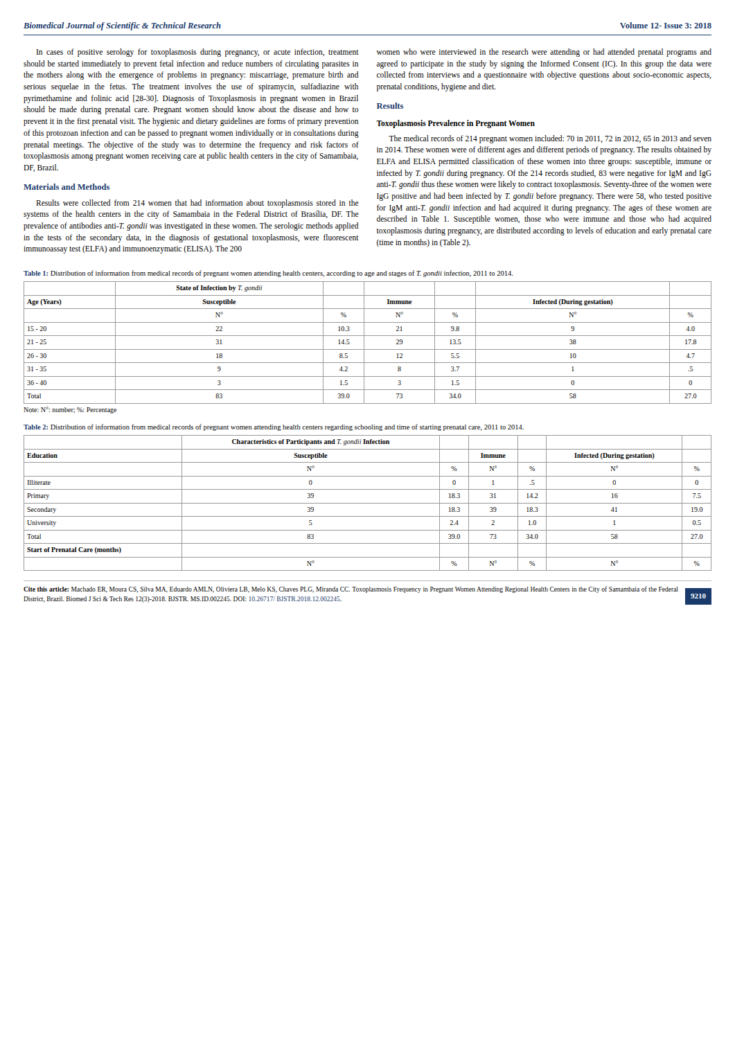Biomedical Journal of Scientific & Technical Research
Volume 12- Issue 3: 2018
In cases of positive serology for toxoplasmosis during pregnancy, or acute infection, treatment should be started immediately to prevent fetal infection and reduce numbers of circulating parasites in the mothers along with the emergence of problems in pregnancy: miscarriage, premature birth and serious sequelae in the fetus. The treatment involves the use of spiramycin, sulfadiazine with pyrimethamine and folinic acid [28-30]. Diagnosis of Toxoplasmosis in pregnant women in Brazil should be made during prenatal care. Pregnant women should know about the disease and how to prevent it in the first prenatal visit. The hygienic and dietary guidelines are forms of primary prevention of this protozoan infection and can be passed to pregnant women individually or in consultations during prenatal meetings. The objective of the study was to determine the frequency and risk factors of toxoplasmosis among pregnant women receiving care at public health centers in the city of Samambaia, DF, Brazil.
Materials and Methods
Results were collected from 214 women that had information about toxoplasmosis stored in the systems of the health centers in the city of Samambaia in the Federal District of Brasília, DF. The prevalence of antibodies anti-T. gondii was investigated in these women. The serologic methods applied in the tests of the secondary data, in the diagnosis of gestational toxoplasmosis, were fluorescent immunoassay test (ELFA) and immunoenzymatic (ELISA). The 200
women who were interviewed in the research were attending or had attended prenatal programs and agreed to participate in the study by signing the Informed Consent (IC). In this group the data were collected from interviews and a questionnaire with objective questions about socio-economic aspects, prenatal conditions, hygiene and diet.
Results
Toxoplasmosis Prevalence in Pregnant Women
The medical records of 214 pregnant women included: 70 in 2011, 72 in 2012, 65 in 2013 and seven in 2014. These women were of different ages and different periods of pregnancy. The results obtained by ELFA and ELISA permitted classification of these women into three groups: susceptible, immune or infected by T. gondii during pregnancy. Of the 214 records studied, 83 were negative for IgM and IgG anti-T. gondii thus these women were likely to contract toxoplasmosis. Seventy-three of the women were IgG positive and had been infected by T. gondii before pregnancy. There were 58, who tested positive for IgM anti-T. gondii infection and had acquired it during pregnancy. The ages of these women are described in Table 1. Susceptible women, those who were immune and those who had acquired toxoplasmosis during pregnancy, are distributed according to levels of education and early prenatal care (time in months) in (Table 2).
Table 1: Distribution of information from medical records of pregnant women attending health centers, according to age and stages of T. gondii infection, 2011 to 2014.
| | State of Infection by T. gondii | | | | | |
| Age (Years) | Susceptible | | Immune | | Infected (During gestation) | |
| | N° | % | N° | % | N° | % |
| 15 - 20 | 22 | 10.3 | 21 | 9.8 | 9 | 4.0 |
| 21 - 25 | 31 | 14.5 | 29 | 13.5 | 38 | 17.8 |
| 26 - 30 | 18 | 8.5 | 12 | 5.5 | 10 | 4.7 |
| 31 - 35 | 9 | 4.2 | 8 | 3.7 | 1 | .5 |
| 36 - 40 | 3 | 1.5 | 3 | 1.5 | 0 | 0 |
| Total | 83 | 39.0 | 73 | 34.0 | 58 | 27.0 |
Note: N°: number; %: Percentage
Table 2: Distribution of information from medical records of pregnant women attending health centers regarding schooling and time of starting prenatal care, 2011 to 2014.
| | Characteristics of Participants and T. gondii Infection | | | | | |
| Education | Susceptible | | Immune | | Infected (During gestation) | |
| | N° | % | N° | % | N° | % |
| Illiterate | 0 | 0 | 1 | .5 | 0 | 0 |
| Primary | 39 | 18.3 | 31 | 14.2 | 16 | 7.5 |
| Secondary | 39 | 18.3 | 39 | 18.3 | 41 | 19.0 |
| University | 5 | 2.4 | 2 | 1.0 | 1 | 0.5 |
| Total | 83 | 39.0 | 73 | 34.0 | 58 | 27.0 |
| Start of Prenatal Care (months) | | | | | | |
| | N° | % | N° | % | N° | % |
Cite this article: Machado ER, Moura CS, Silva MA, Eduardo AMLN, Oliviera LB, Melo KS, Chaves PLG, Miranda CC. Toxoplasmosis Frequency in Pregnant Women Attending Regional Health Centers in the City of Samambaia of the Federal District, Brazil. Biomed J Sci & Tech Res 12(3)-2018. BJSTR. MS.ID.002245. DOI: 10.26717/ BJSTR.2018.12.002245.
9210